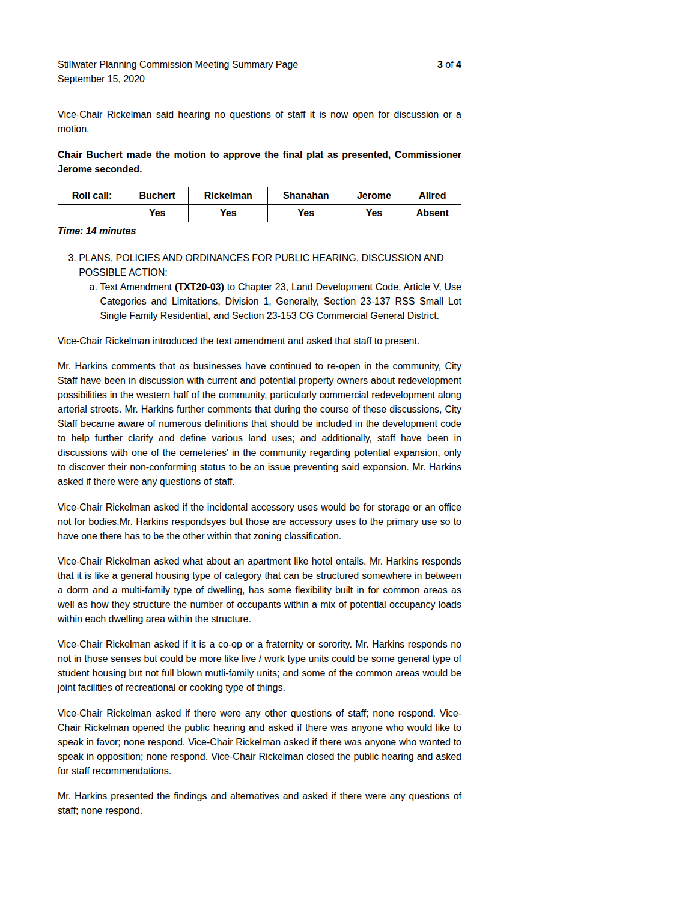Stillwater Planning Commission Meeting Summary Page
September 15, 2020
3 of 4
Vice-Chair Rickelman said hearing no questions of staff it is now open for discussion or a motion.
Chair Buchert made the motion to approve the final plat as presented, Commissioner Jerome seconded.
| Roll call: | Buchert | Rickelman | Shanahan | Jerome | Allred |
| | Yes | Yes | Yes | Yes | Absent |
Time: 14 minutes
PLANS, POLICIES AND ORDINANCES FOR PUBLIC HEARING, DISCUSSION AND POSSIBLE ACTION:
Text Amendment (TXT20-03) to Chapter 23, Land Development Code, Article V, Use Categories and Limitations, Division 1, Generally, Section 23-137 RSS Small Lot Single Family Residential, and Section 23-153 CG Commercial General District.
Vice-Chair Rickelman introduced the text amendment and asked that staff to present.
Mr. Harkins comments that as businesses have continued to re-open in the community, City Staff have been in discussion with current and potential property owners about redevelopment possibilities in the western half of the community, particularly commercial redevelopment along arterial streets. Mr. Harkins further comments that during the course of these discussions, City Staff became aware of numerous definitions that should be included in the development code to help further clarify and define various land uses; and additionally, staff have been in discussions with one of the cemeteries' in the community regarding potential expansion, only to discover their non-conforming status to be an issue preventing said expansion. Mr. Harkins asked if there were any questions of staff.
Vice-Chair Rickelman asked if the incidental accessory uses would be for storage or an office not for bodies.Mr. Harkins respondsyes but those are accessory uses to the primary use so to have one there has to be the other within that zoning classification.
Vice-Chair Rickelman asked what about an apartment like hotel entails. Mr. Harkins responds that it is like a general housing type of category that can be structured somewhere in between a dorm and a multi-family type of dwelling, has some flexibility built in for common areas as well as how they structure the number of occupants within a mix of potential occupancy loads within each dwelling area within the structure.
Vice-Chair Rickelman asked if it is a co-op or a fraternity or sorority. Mr. Harkins responds no not in those senses but could be more like live / work type units could be some general type of student housing but not full blown mutli-family units; and some of the common areas would be joint facilities of recreational or cooking type of things.
Vice-Chair Rickelman asked if there were any other questions of staff; none respond. Vice-Chair Rickelman opened the public hearing and asked if there was anyone who would like to speak in favor; none respond. Vice-Chair Rickelman asked if there was anyone who wanted to speak in opposition; none respond. Vice-Chair Rickelman closed the public hearing and asked for staff recommendations.
Mr. Harkins presented the findings and alternatives and asked if there were any questions of staff; none respond.